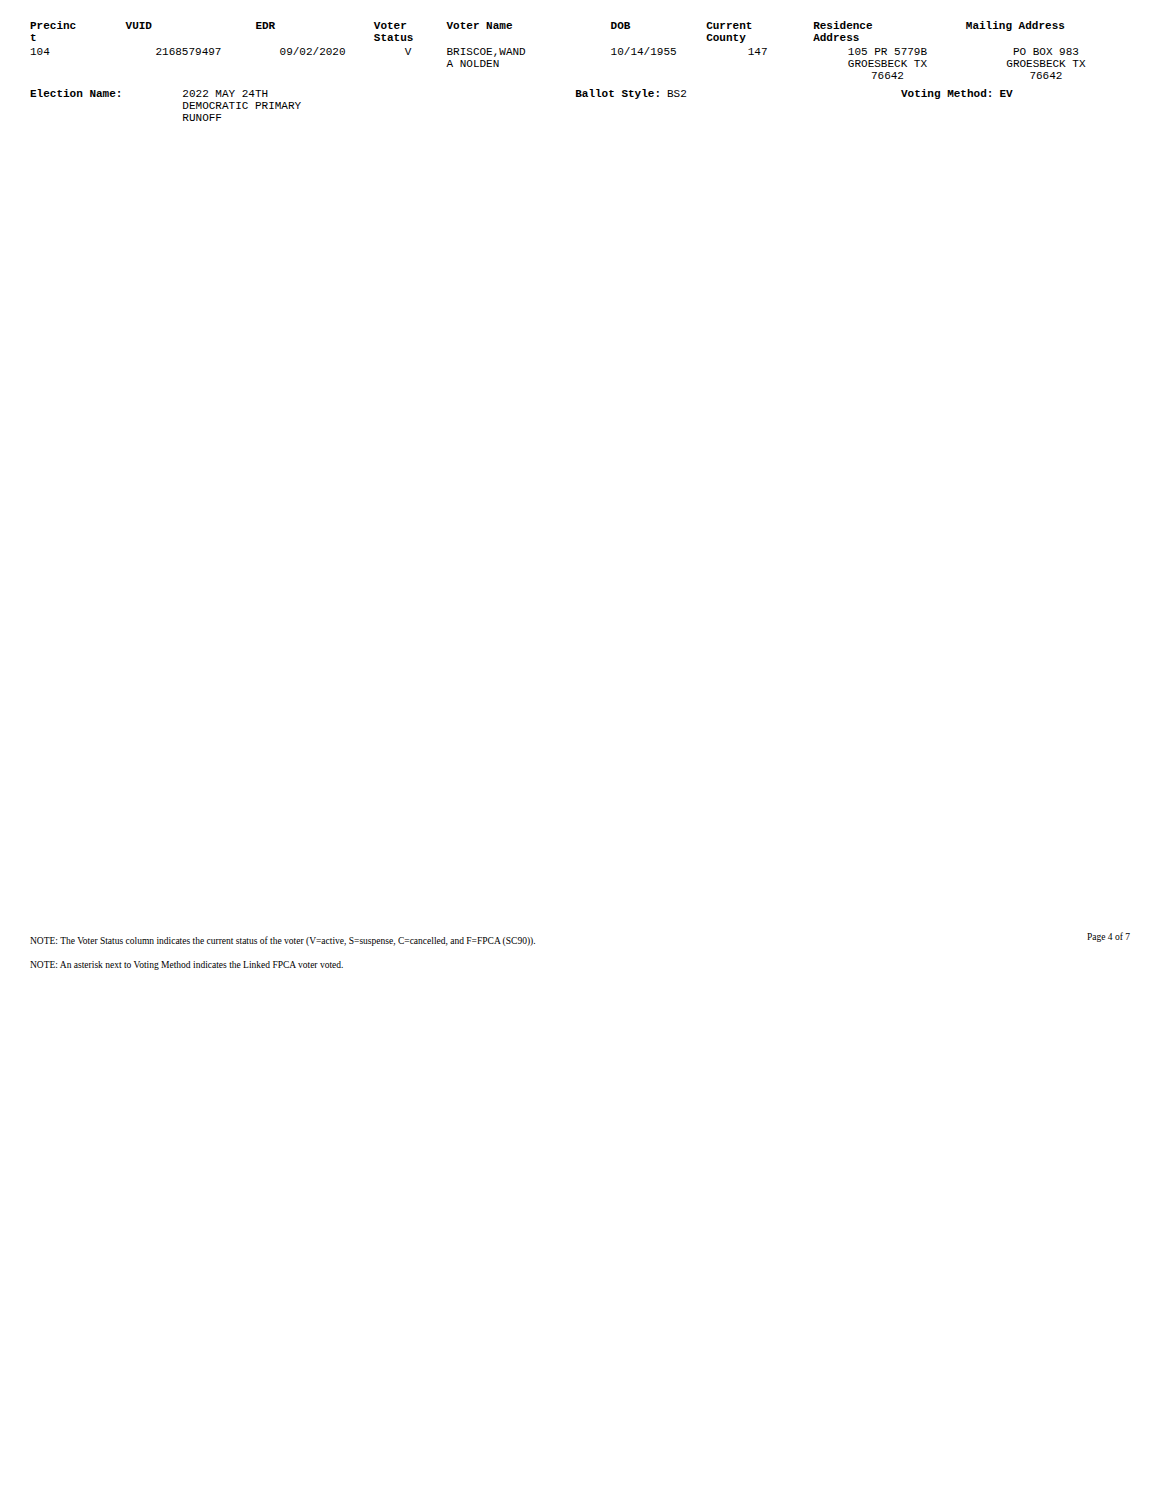| Precinc t | VUID | EDR | Voter Status | Voter Name | DOB | Current County | Residence Address | Mailing Address |
| --- | --- | --- | --- | --- | --- | --- | --- | --- |
| 104 | 2168579497 | 09/02/2020 | V | BRISCOE,WAND A NOLDEN | 10/14/1955 | 147 | 105 PR 5779B GROESBECK TX 76642 | PO BOX 983 GROESBECK TX 76642 |
| Election Name: | 2022 MAY 24TH DEMOCRATIC PRIMARY RUNOFF | Ballot Style: | BS2 | Voting Method: | EV |
Page 4 of 7
NOTE: The Voter Status column indicates the current status of the voter (V=active, S=suspense, C=cancelled, and F=FPCA (SC90)).
NOTE: An asterisk next to Voting Method indicates the Linked FPCA voter voted.